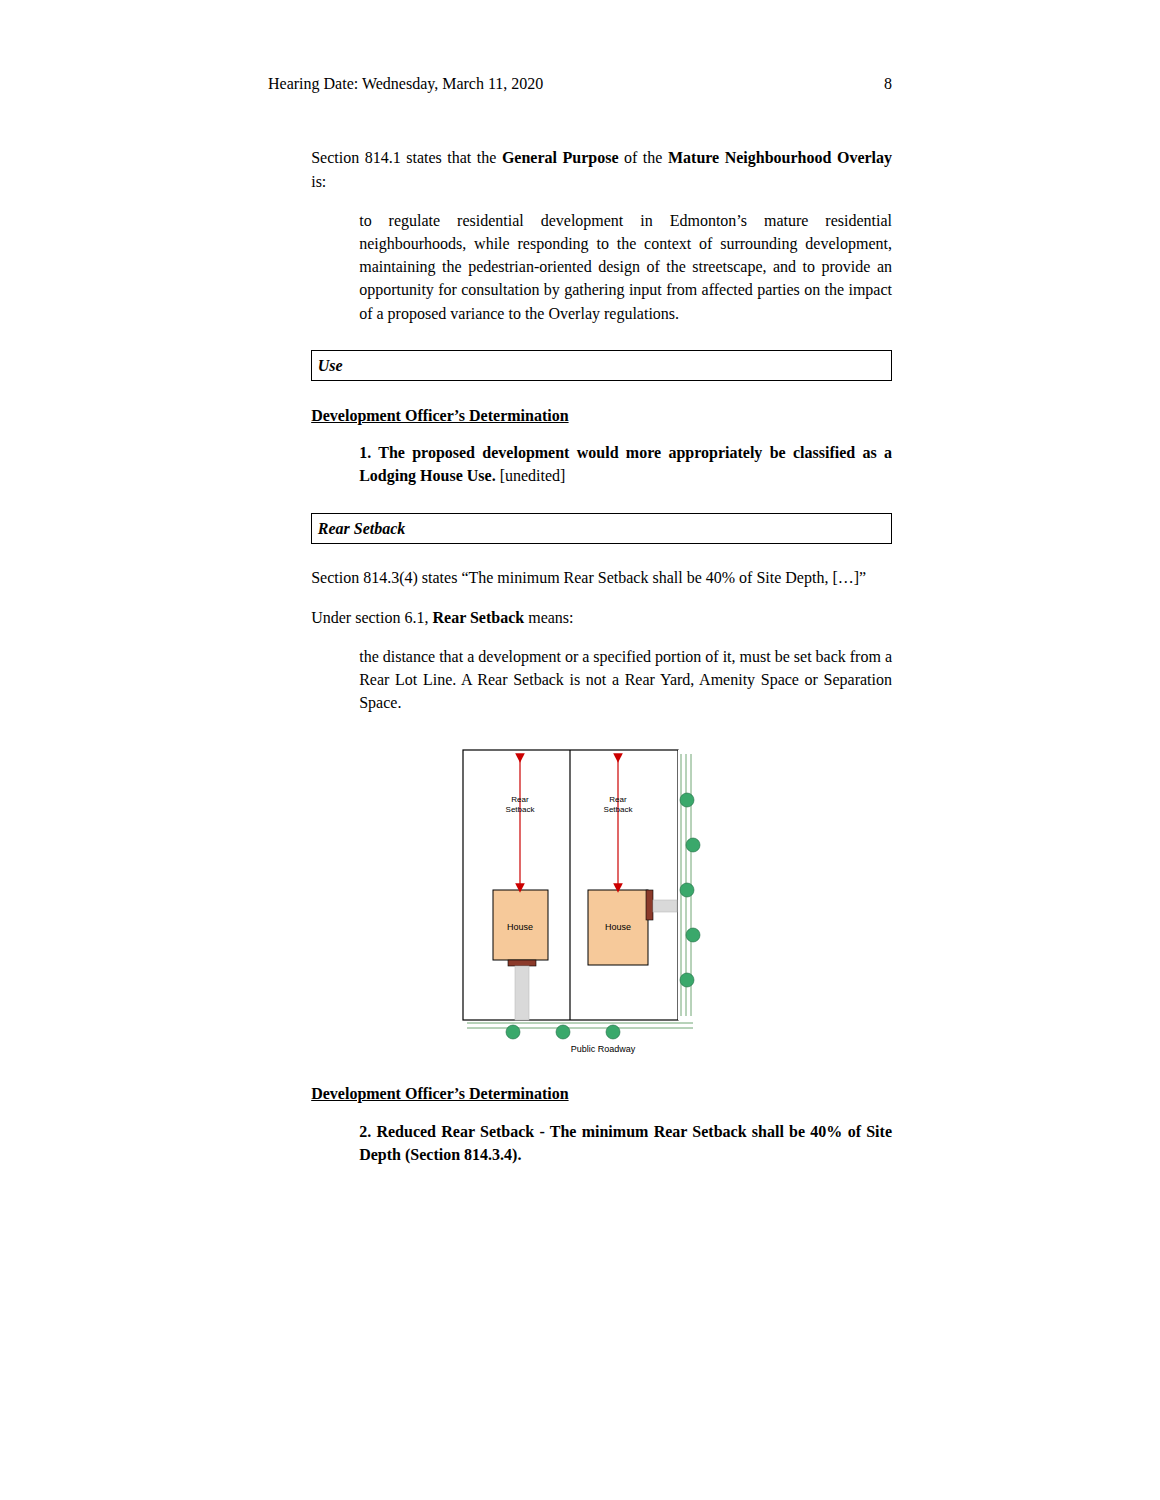Hearing Date: Wednesday, March 11, 2020
8
Section 814.1 states that the General Purpose of the Mature Neighbourhood Overlay is:
to regulate residential development in Edmonton’s mature residential neighbourhoods, while responding to the context of surrounding development, maintaining the pedestrian-oriented design of the streetscape, and to provide an opportunity for consultation by gathering input from affected parties on the impact of a proposed variance to the Overlay regulations.
Use
Development Officer’s Determination
1. The proposed development would more appropriately be classified as a Lodging House Use. [unedited]
Rear Setback
Section 814.3(4) states “The minimum Rear Setback shall be 40% of Site Depth, […]”
Under section 6.1, Rear Setback means:
the distance that a development or a specified portion of it, must be set back from a Rear Lot Line. A Rear Setback is not a Rear Yard, Amenity Space or Separation Space.
House House Rear Setback Rear Setback Public Roadway
Development Officer’s Determination
2. Reduced Rear Setback - The minimum Rear Setback shall be 40% of Site Depth (Section 814.3.4).